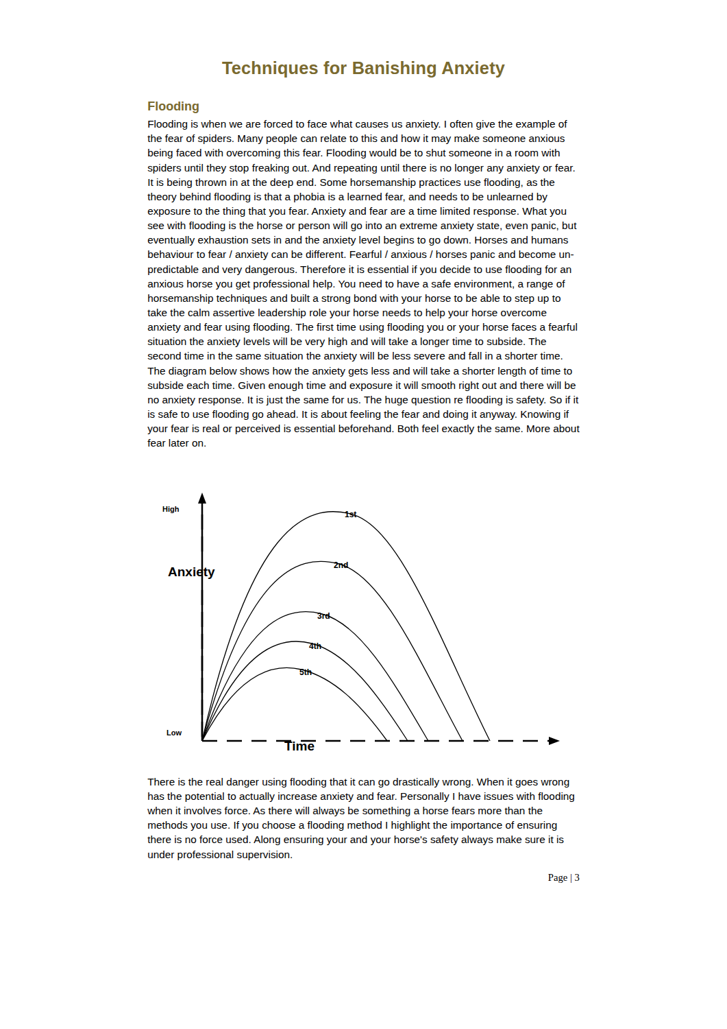Techniques for Banishing Anxiety
Flooding
Flooding is when we are forced to face what causes us anxiety. I often give the example of the fear of spiders. Many people can relate to this and how it may make someone anxious being faced with overcoming this fear. Flooding would be to shut someone in a room with spiders until they stop freaking out. And repeating until there is no longer any anxiety or fear. It is being thrown in at the deep end. Some horsemanship practices use flooding, as the theory behind flooding is that a phobia is a learned fear, and needs to be unlearned by exposure to the thing that you fear. Anxiety and fear are a time limited response. What you see with flooding is the horse or person will go into an extreme anxiety state, even panic, but eventually exhaustion sets in and the anxiety level begins to go down. Horses and humans behaviour to fear / anxiety can be different. Fearful / anxious / horses panic and become un-predictable and very dangerous. Therefore it is essential if you decide to use flooding for an anxious horse you get professional help. You need to have a safe environment, a range of horsemanship techniques and built a strong bond with your horse to be able to step up to take the calm assertive leadership role your horse needs to help your horse overcome anxiety and fear using flooding. The first time using flooding you or your horse faces a fearful situation the anxiety levels will be very high and will take a longer time to subside. The second time in the same situation the anxiety will be less severe and fall in a shorter time. The diagram below shows how the anxiety gets less and will take a shorter length of time to subside each time. Given enough time and exposure it will smooth right out and there will be no anxiety response. It is just the same for us. The huge question re flooding is safety. So if it is safe to use flooding go ahead. It is about feeling the fear and doing it anyway. Knowing if your fear is real or perceived is essential beforehand. Both feel exactly the same. More about fear later on.
High Low Anxiety Time 1st 2nd 3rd 4th 5th
There is the real danger using flooding that it can go drastically wrong. When it goes wrong has the potential to actually increase anxiety and fear. Personally I have issues with flooding when it involves force. As there will always be something a horse fears more than the methods you use. If you choose a flooding method I highlight the importance of ensuring there is no force used. Along ensuring your and your horse's safety always make sure it is under professional supervision.
Page | 3